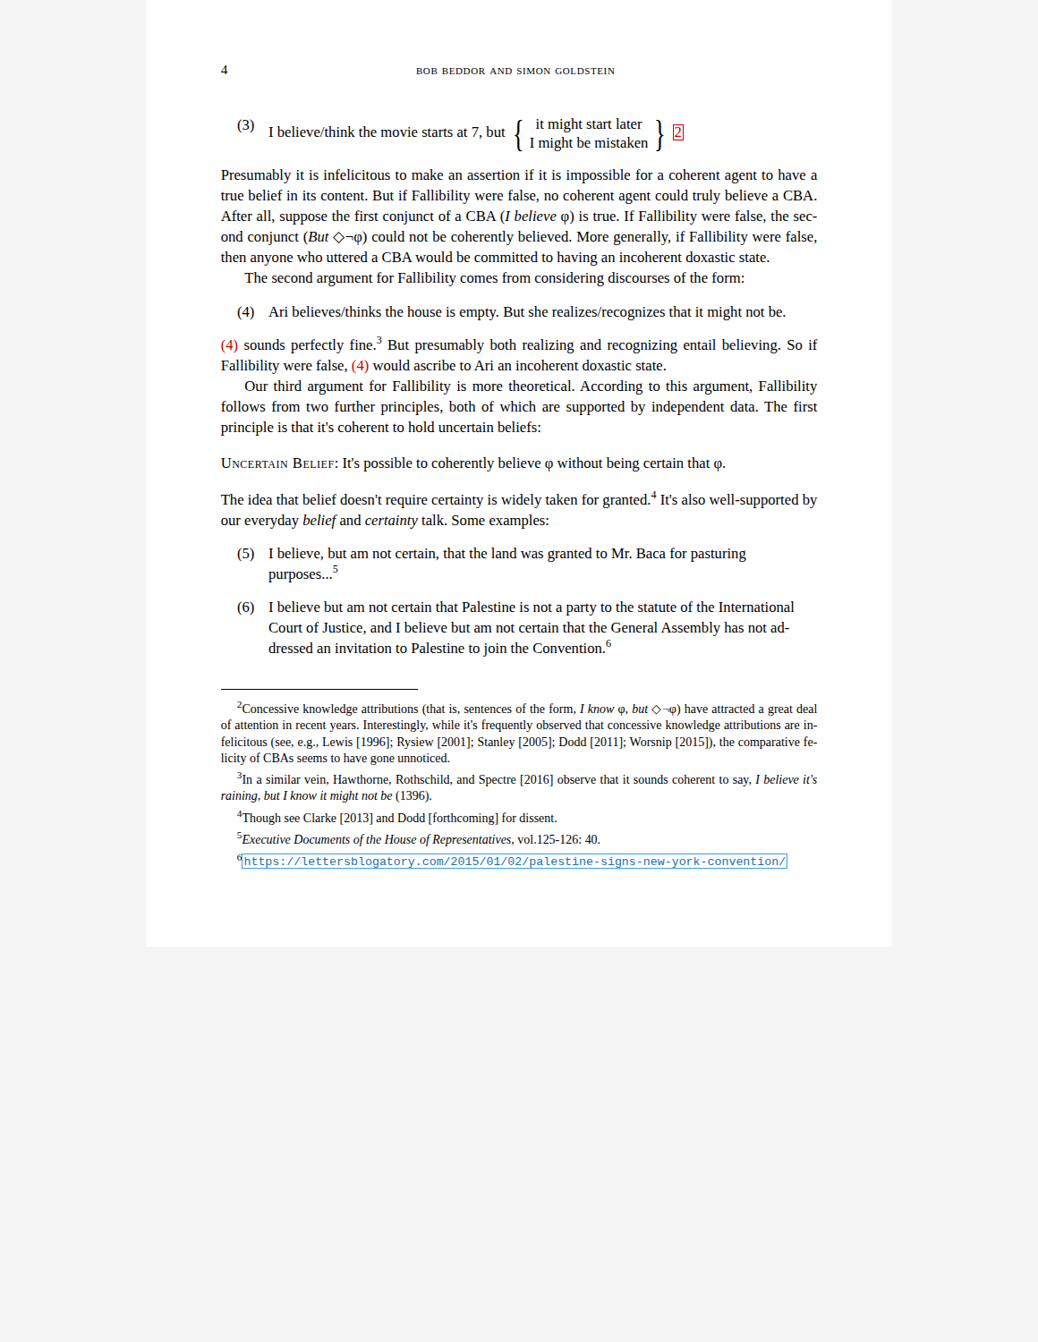4 bob beddor and simon goldstein
(3) I believe/think the movie starts at 7, but { it might start later I might be mistaken } 2
Presumably it is infelicitous to make an assertion if it is impossible for a coherent agent to have a true belief in its content. But if Fallibility were false, no coherent agent could truly believe a CBA. After all, suppose the first conjunct of a CBA (I believe φ) is true. If Fallibility were false, the second conjunct (But ◇¬φ) could not be coherently believed. More generally, if Fallibility were false, then anyone who uttered a CBA would be committed to having an incoherent doxastic state.
The second argument for Fallibility comes from considering discourses of the form:
(4) Ari believes/thinks the house is empty. But she realizes/recognizes that it might not be.
(4) sounds perfectly fine.3 But presumably both realizing and recognizing entail believing. So if Fallibility were false, (4) would ascribe to Ari an incoherent doxastic state.
Our third argument for Fallibility is more theoretical. According to this argument, Fallibility follows from two further principles, both of which are supported by independent data. The first principle is that it's coherent to hold uncertain beliefs:
Uncertain Belief: It's possible to coherently believe φ without being certain that φ.
The idea that belief doesn't require certainty is widely taken for granted.4 It's also well-supported by our everyday belief and certainty talk. Some examples:
(5) I believe, but am not certain, that the land was granted to Mr. Baca for pasturing purposes...5
(6) I believe but am not certain that Palestine is not a party to the statute of the International Court of Justice, and I believe but am not certain that the General Assembly has not addressed an invitation to Palestine to join the Convention.6
2Concessive knowledge attributions (that is, sentences of the form, I know φ, but ◇¬φ) have attracted a great deal of attention in recent years. Interestingly, while it's frequently observed that concessive knowledge attributions are infelicitous (see, e.g., Lewis [1996]; Rysiew [2001]; Stanley [2005]; Dodd [2011]; Worsnip [2015]), the comparative felicity of CBAs seems to have gone unnoticed.
3In a similar vein, Hawthorne, Rothschild, and Spectre [2016] observe that it sounds coherent to say, I believe it's raining, but I know it might not be (1396).
4Though see Clarke [2013] and Dodd [forthcoming] for dissent.
5Executive Documents of the House of Representatives, vol.125-126: 40.
6https://lettersblogatory.com/2015/01/02/palestine-signs-new-york-convention/